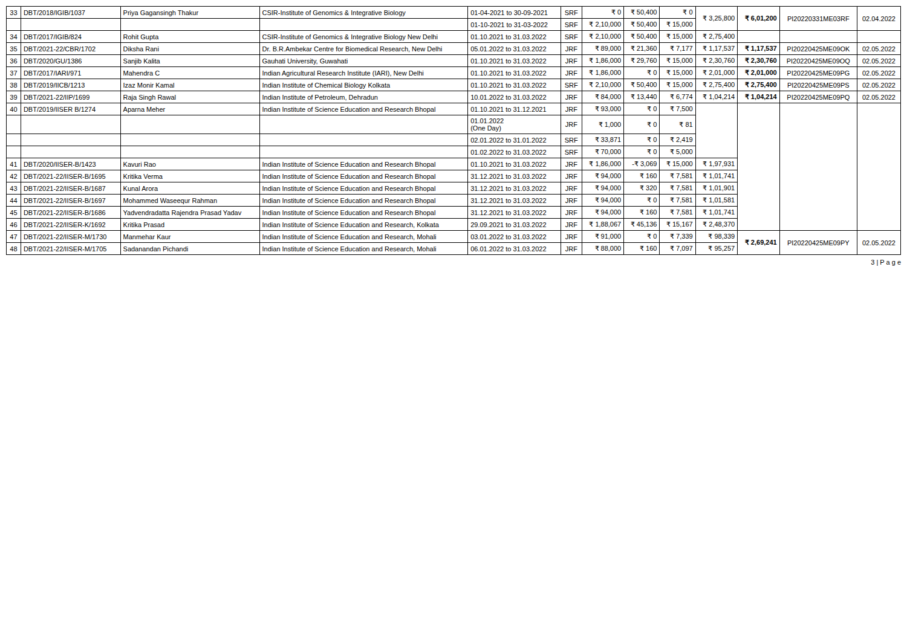| 33 | DBT/2018/IGIB/1037 | Priya Gagansingh Thakur | CSIR-Institute of Genomics & Integrative Biology | 01-04-2021 to 30-09-2021 | SRF | ₹ 0 | ₹ 50,400 | ₹ 0 | ₹ 3,25,800 | ₹ 6,01,200 | PI20220331ME03RF | 02.04.2022 |
| | | | | 01-10-2021 to 31-03-2022 | SRF | ₹ 2,10,000 | ₹ 50,400 | ₹ 15,000 |
| 34 | DBT/2017/IGIB/824 | Rohit Gupta | CSIR-Institute of Genomics & Integrative Biology New Delhi | 01.10.2021 to 31.03.2022 | SRF | ₹ 2,10,000 | ₹ 50,400 | ₹ 15,000 | ₹ 2,75,400 | | | |
| 35 | DBT/2021-22/CBR/1702 | Diksha Rani | Dr. B.R.Ambekar Centre for Biomedical Research, New Delhi | 05.01.2022 to 31.03.2022 | JRF | ₹ 89,000 | ₹ 21,360 | ₹ 7,177 | ₹ 1,17,537 | ₹ 1,17,537 | PI20220425ME09OK | 02.05.2022 |
| 36 | DBT/2020/GU/1386 | Sanjib Kalita | Gauhati University, Guwahati | 01.10.2021 to 31.03.2022 | JRF | ₹ 1,86,000 | ₹ 29,760 | ₹ 15,000 | ₹ 2,30,760 | ₹ 2,30,760 | PI20220425ME09OQ | 02.05.2022 |
| 37 | DBT/2017/IARI/971 | Mahendra C | Indian Agricultural Research Institute (IARI), New Delhi | 01.10.2021 to 31.03.2022 | JRF | ₹ 1,86,000 | ₹ 0 | ₹ 15,000 | ₹ 2,01,000 | ₹ 2,01,000 | PI20220425ME09PG | 02.05.2022 |
| 38 | DBT/2019/IICB/1213 | Izaz Monir Kamal | Indian Institute of Chemical Biology Kolkata | 01.10.2021 to 31.03.2022 | SRF | ₹ 2,10,000 | ₹ 50,400 | ₹ 15,000 | ₹ 2,75,400 | ₹ 2,75,400 | PI20220425ME09PS | 02.05.2022 |
| 39 | DBT/2021-22/IIP/1699 | Raja Singh Rawal | Indian Institute of Petroleum, Dehradun | 10.01.2022 to 31.03.2022 | JRF | ₹ 84,000 | ₹ 13,440 | ₹ 6,774 | ₹ 1,04,214 | ₹ 1,04,214 | PI20220425ME09PQ | 02.05.2022 |
| 40 | DBT/2019/IISER B/1274 | Aparna Meher | Indian Institute of Science Education and Research Bhopal | 01.10.2021 to 31.12.2021 | JRF | ₹ 93,000 | ₹ 0 | ₹ 7,500 | | | | |
| | | | | 01.01.2022 (One Day) | JRF | ₹ 1,000 | ₹ 0 | ₹ 81 |
| | | | | 02.01.2022 to 31.01.2022 | SRF | ₹ 33,871 | ₹ 0 | ₹ 2,419 |
| | | | | 01.02.2022 to 31.03.2022 | SRF | ₹ 70,000 | ₹ 0 | ₹ 5,000 |
| 41 | DBT/2020/IISER-B/1423 | Kavuri Rao | Indian Institute of Science Education and Research Bhopal | 01.10.2021 to 31.03.2022 | JRF | ₹ 1,86,000 | -₹ 3,069 | ₹ 15,000 | ₹ 1,97,931 |
| 42 | DBT/2021-22/IISER-B/1695 | Kritika Verma | Indian Institute of Science Education and Research Bhopal | 31.12.2021 to 31.03.2022 | JRF | ₹ 94,000 | ₹ 160 | ₹ 7,581 | ₹ 1,01,741 |
| 43 | DBT/2021-22/IISER-B/1687 | Kunal Arora | Indian Institute of Science Education and Research Bhopal | 31.12.2021 to 31.03.2022 | JRF | ₹ 94,000 | ₹ 320 | ₹ 7,581 | ₹ 1,01,901 |
| 44 | DBT/2021-22/IISER-B/1697 | Mohammed Waseequr Rahman | Indian Institute of Science Education and Research Bhopal | 31.12.2021 to 31.03.2022 | JRF | ₹ 94,000 | ₹ 0 | ₹ 7,581 | ₹ 1,01,581 |
| 45 | DBT/2021-22/IISER-B/1686 | Yadvendradatta Rajendra Prasad Yadav | Indian Institute of Science Education and Research Bhopal | 31.12.2021 to 31.03.2022 | JRF | ₹ 94,000 | ₹ 160 | ₹ 7,581 | ₹ 1,01,741 |
| 46 | DBT/2021-22/IISER-K/1692 | Kritika Prasad | Indian Institute of Science Education and Research, Kolkata | 29.09.2021 to 31.03.2022 | JRF | ₹ 1,88,067 | ₹ 45,136 | ₹ 15,167 | ₹ 2,48,370 |
| 47 | DBT/2021-22/IISER-M/1730 | Manmehar Kaur | Indian Institute of Science Education and Research, Mohali | 03.01.2022 to 31.03.2022 | JRF | ₹ 91,000 | ₹ 0 | ₹ 7,339 | ₹ 98,339 | ₹ 2,69,241 | PI20220425ME09PY | 02.05.2022 |
| 48 | DBT/2021-22/IISER-M/1705 | Sadanandan Pichandi | Indian Institute of Science Education and Research, Mohali | 06.01.2022 to 31.03.2022 | JRF | ₹ 88,000 | ₹ 160 | ₹ 7,097 | ₹ 95,257 |
3 | P a g e